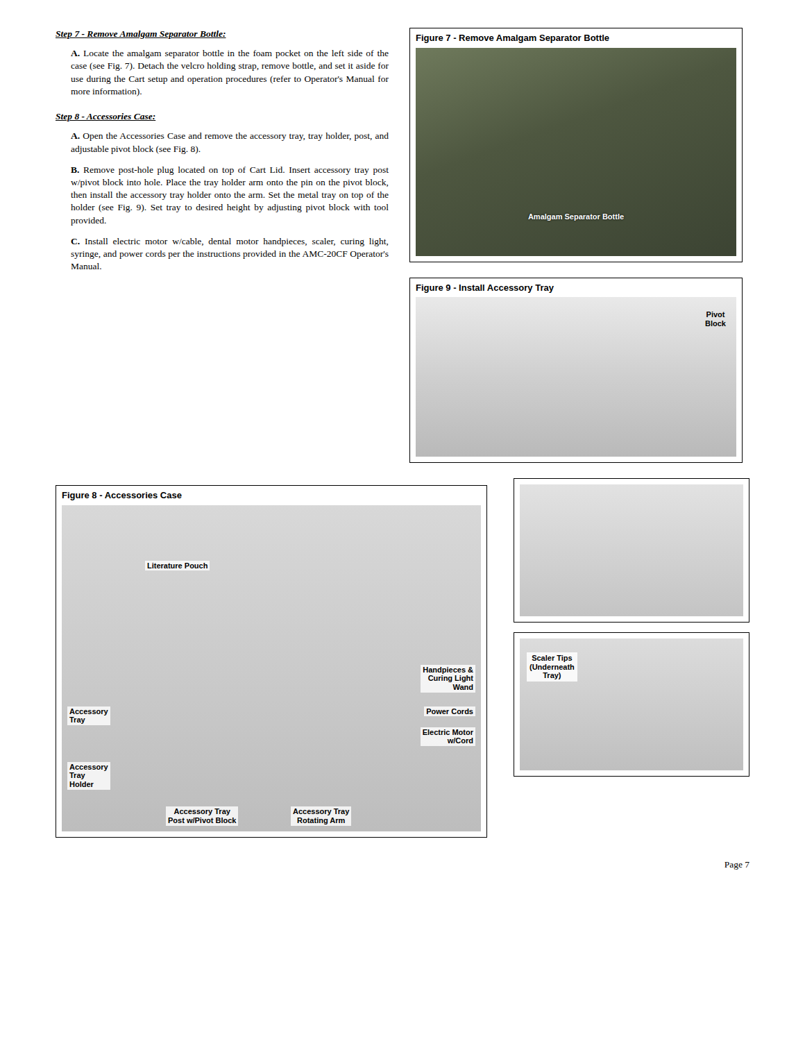Step 7 - Remove Amalgam Separator Bottle:
A. Locate the amalgam separator bottle in the foam pocket on the left side of the case (see Fig. 7). Detach the velcro holding strap, remove bottle, and set it aside for use during the Cart setup and operation procedures (refer to Operator's Manual for more information).
Step 8 - Accessories Case:
A. Open the Accessories Case and remove the accessory tray, tray holder, post, and adjustable pivot block (see Fig. 8).
B. Remove post-hole plug located on top of Cart Lid. Insert accessory tray post w/pivot block into hole. Place the tray holder arm onto the pin on the pivot block, then install the accessory tray holder onto the arm. Set the metal tray on top of the holder (see Fig. 9). Set tray to desired height by adjusting pivot block with tool provided.
C. Install electric motor w/cable, dental motor handpieces, scaler, curing light, syringe, and power cords per the instructions provided in the AMC-20CF Operator's Manual.
Figure 7 - Remove Amalgam Separator Bottle
Amalgam Separator Bottle
Figure 9 - Install Accessory Tray
Pivot
Block
Figure 8 - Accessories Case
Literature Pouch Handpieces &
Curing Light
Wand Power Cords Electric Motor
w/Cord Accessory
Tray Accessory
Tray
Holder Accessory Tray
Post w/Pivot Block Accessory Tray
Rotating Arm
Scaler Tips
(Underneath
Tray)
Page 7